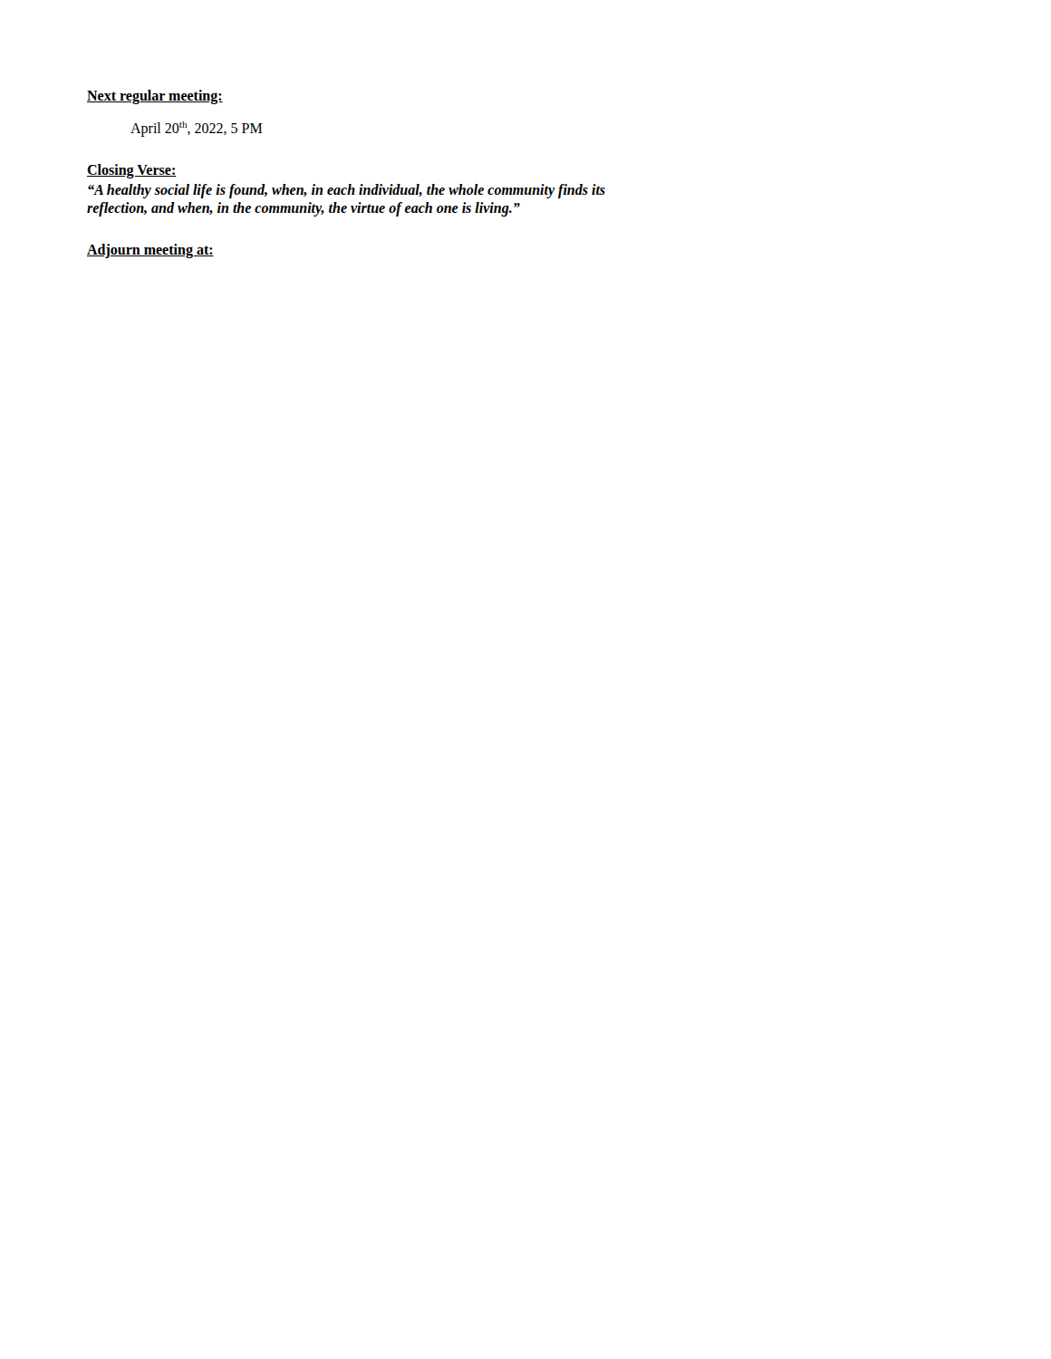Next regular meeting:
April 20th, 2022, 5 PM
Closing Verse:
“A healthy social life is found, when, in each individual, the whole community finds its reflection, and when, in the community, the virtue of each one is living.”
Adjourn meeting at: